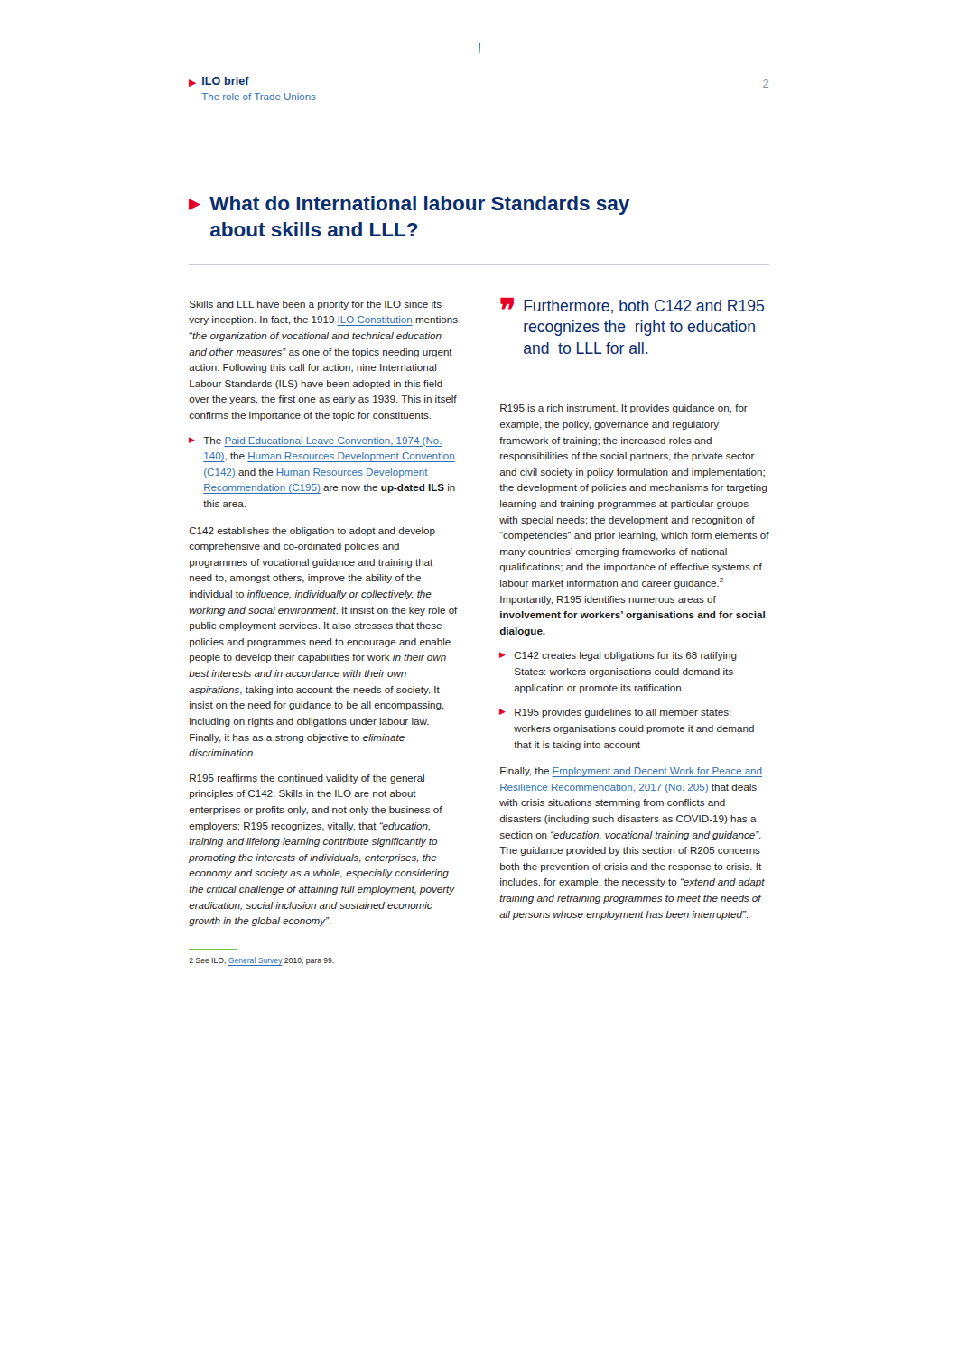\
▶
ILO brief
The role of Trade Unions
2
▶
What do International labour Standards say about skills and LLL?
Skills and LLL have been a priority for the ILO since its very inception. In fact, the 1919 ILO Constitution mentions “the organization of vocational and technical education and other measures” as one of the topics needing urgent action. Following this call for action, nine International Labour Standards (ILS) have been adopted in this field over the years, the first one as early as 1939. This in itself confirms the importance of the topic for constituents.
The Paid Educational Leave Convention, 1974 (No. 140), the Human Resources Development Convention (C142) and the Human Resources Development Recommendation (C195) are now the up-dated ILS in this area.
C142 establishes the obligation to adopt and develop comprehensive and co-ordinated policies and programmes of vocational guidance and training that need to, amongst others, improve the ability of the individual to influence, individually or collectively, the working and social environment. It insist on the key role of public employment services. It also stresses that these policies and programmes need to encourage and enable people to develop their capabilities for work in their own best interests and in accordance with their own aspirations, taking into account the needs of society. It insist on the need for guidance to be all encompassing, including on rights and obligations under labour law. Finally, it has as a strong objective to eliminate discrimination.
R195 reaffirms the continued validity of the general principles of C142. Skills in the ILO are not about enterprises or profits only, and not only the business of employers: R195 recognizes, vitally, that “education, training and lifelong learning contribute significantly to promoting the interests of individuals, enterprises, the economy and society as a whole, especially considering the critical challenge of attaining full employment, poverty eradication, social inclusion and sustained economic growth in the global economy”.
❞
Furthermore, both C142 and R195 recognizes the right to education and to LLL for all.
R195 is a rich instrument. It provides guidance on, for example, the policy, governance and regulatory framework of training; the increased roles and responsibilities of the social partners, the private sector and civil society in policy formulation and implementation; the development of policies and mechanisms for targeting learning and training programmes at particular groups with special needs; the development and recognition of “competencies” and prior learning, which form elements of many countries’ emerging frameworks of national qualifications; and the importance of effective systems of labour market information and career guidance.2 Importantly, R195 identifies numerous areas of involvement for workers’ organisations and for social dialogue.
C142 creates legal obligations for its 68 ratifying States: workers organisations could demand its application or promote its ratification
R195 provides guidelines to all member states: workers organisations could promote it and demand that it is taking into account
Finally, the Employment and Decent Work for Peace and Resilience Recommendation, 2017 (No. 205) that deals with crisis situations stemming from conflicts and disasters (including such disasters as COVID-19) has a section on “education, vocational training and guidance”. The guidance provided by this section of R205 concerns both the prevention of crisis and the response to crisis. It includes, for example, the necessity to “extend and adapt training and retraining programmes to meet the needs of all persons whose employment has been interrupted”.
2 See ILO, General Survey 2010, para 99.